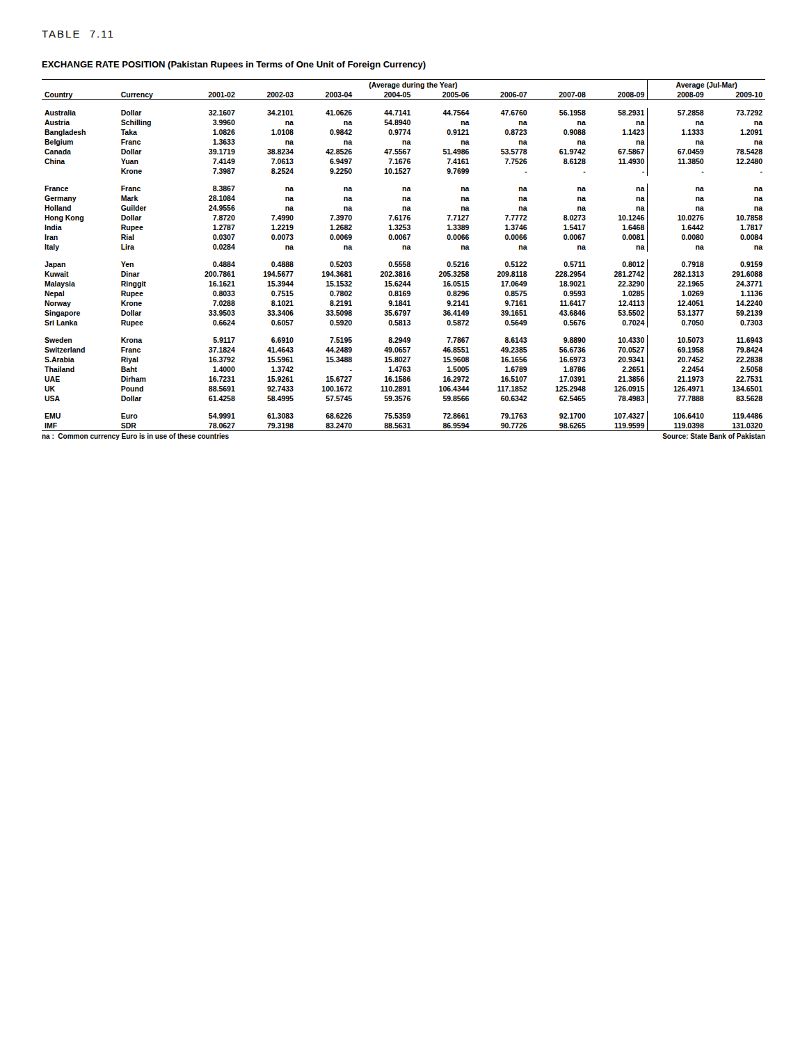TABLE 7.11
EXCHANGE RATE POSITION (Pakistan Rupees in Terms of One Unit of Foreign Currency)
| | | (Average during the Year) | Average (Jul-Mar) |
| --- | --- | --- | --- |
| Country | Currency | 2001-02 | 2002-03 | 2003-04 | 2004-05 | 2005-06 | 2006-07 | 2007-08 | 2008-09 | 2008-09 | 2009-10 |
| Australia | Dollar | 32.1607 | 34.2101 | 41.0626 | 44.7141 | 44.7564 | 47.6760 | 56.1958 | 58.2931 | 57.2858 | 73.7292 |
| Austria | Schilling | 3.9960 | na | na | 54.8940 | na | na | na | na | na | na |
| Bangladesh | Taka | 1.0826 | 1.0108 | 0.9842 | 0.9774 | 0.9121 | 0.8723 | 0.9088 | 1.1423 | 1.1333 | 1.2091 |
| Belgium | Franc | 1.3633 | na | na | na | na | na | na | na | na | na |
| Canada | Dollar | 39.1719 | 38.8234 | 42.8526 | 47.5567 | 51.4986 | 53.5778 | 61.9742 | 67.5867 | 67.0459 | 78.5428 |
| China | Yuan | 7.4149 | 7.0613 | 6.9497 | 7.1676 | 7.4161 | 7.7526 | 8.6128 | 11.4930 | 11.3850 | 12.2480 |
| | Krone | 7.3987 | 8.2524 | 9.2250 | 10.1527 | 9.7699 | - | - | - | - | - |
| France | Franc | 8.3867 | na | na | na | na | na | na | na | na | na |
| Germany | Mark | 28.1084 | na | na | na | na | na | na | na | na | na |
| Holland | Guilder | 24.9556 | na | na | na | na | na | na | na | na | na |
| Hong Kong | Dollar | 7.8720 | 7.4990 | 7.3970 | 7.6176 | 7.7127 | 7.7772 | 8.0273 | 10.1246 | 10.0276 | 10.7858 |
| India | Rupee | 1.2787 | 1.2219 | 1.2682 | 1.3253 | 1.3389 | 1.3746 | 1.5417 | 1.6468 | 1.6442 | 1.7817 |
| Iran | Rial | 0.0307 | 0.0073 | 0.0069 | 0.0067 | 0.0066 | 0.0066 | 0.0067 | 0.0081 | 0.0080 | 0.0084 |
| Italy | Lira | 0.0284 | na | na | na | na | na | na | na | na | na |
| Japan | Yen | 0.4884 | 0.4888 | 0.5203 | 0.5558 | 0.5216 | 0.5122 | 0.5711 | 0.8012 | 0.7918 | 0.9159 |
| Kuwait | Dinar | 200.7861 | 194.5677 | 194.3681 | 202.3816 | 205.3258 | 209.8118 | 228.2954 | 281.2742 | 282.1313 | 291.6088 |
| Malaysia | Ringgit | 16.1621 | 15.3944 | 15.1532 | 15.6244 | 16.0515 | 17.0649 | 18.9021 | 22.3290 | 22.1965 | 24.3771 |
| Nepal | Rupee | 0.8033 | 0.7515 | 0.7802 | 0.8169 | 0.8296 | 0.8575 | 0.9593 | 1.0285 | 1.0269 | 1.1136 |
| Norway | Krone | 7.0288 | 8.1021 | 8.2191 | 9.1841 | 9.2141 | 9.7161 | 11.6417 | 12.4113 | 12.4051 | 14.2240 |
| Singapore | Dollar | 33.9503 | 33.3406 | 33.5098 | 35.6797 | 36.4149 | 39.1651 | 43.6846 | 53.5502 | 53.1377 | 59.2139 |
| Sri Lanka | Rupee | 0.6624 | 0.6057 | 0.5920 | 0.5813 | 0.5872 | 0.5649 | 0.5676 | 0.7024 | 0.7050 | 0.7303 |
| Sweden | Krona | 5.9117 | 6.6910 | 7.5195 | 8.2949 | 7.7867 | 8.6143 | 9.8890 | 10.4330 | 10.5073 | 11.6943 |
| Switzerland | Franc | 37.1824 | 41.4643 | 44.2489 | 49.0657 | 46.8551 | 49.2385 | 56.6736 | 70.0527 | 69.1958 | 79.8424 |
| S.Arabia | Riyal | 16.3792 | 15.5961 | 15.3488 | 15.8027 | 15.9608 | 16.1656 | 16.6973 | 20.9341 | 20.7452 | 22.2838 |
| Thailand | Baht | 1.4000 | 1.3742 | - | 1.4763 | 1.5005 | 1.6789 | 1.8786 | 2.2651 | 2.2454 | 2.5058 |
| UAE | Dirham | 16.7231 | 15.9261 | 15.6727 | 16.1586 | 16.2972 | 16.5107 | 17.0391 | 21.3856 | 21.1973 | 22.7531 |
| UK | Pound | 88.5691 | 92.7433 | 100.1672 | 110.2891 | 106.4344 | 117.1852 | 125.2948 | 126.0915 | 126.4971 | 134.6501 |
| USA | Dollar | 61.4258 | 58.4995 | 57.5745 | 59.3576 | 59.8566 | 60.6342 | 62.5465 | 78.4983 | 77.7888 | 83.5628 |
| EMU | Euro | 54.9991 | 61.3083 | 68.6226 | 75.5359 | 72.8661 | 79.1763 | 92.1700 | 107.4327 | 106.6410 | 119.4486 |
| IMF | SDR | 78.0627 | 79.3198 | 83.2470 | 88.5631 | 86.9594 | 90.7726 | 98.6265 | 119.9599 | 119.0398 | 131.0320 |
na : Common currency Euro is in use of these countries Source: State Bank of Pakistan